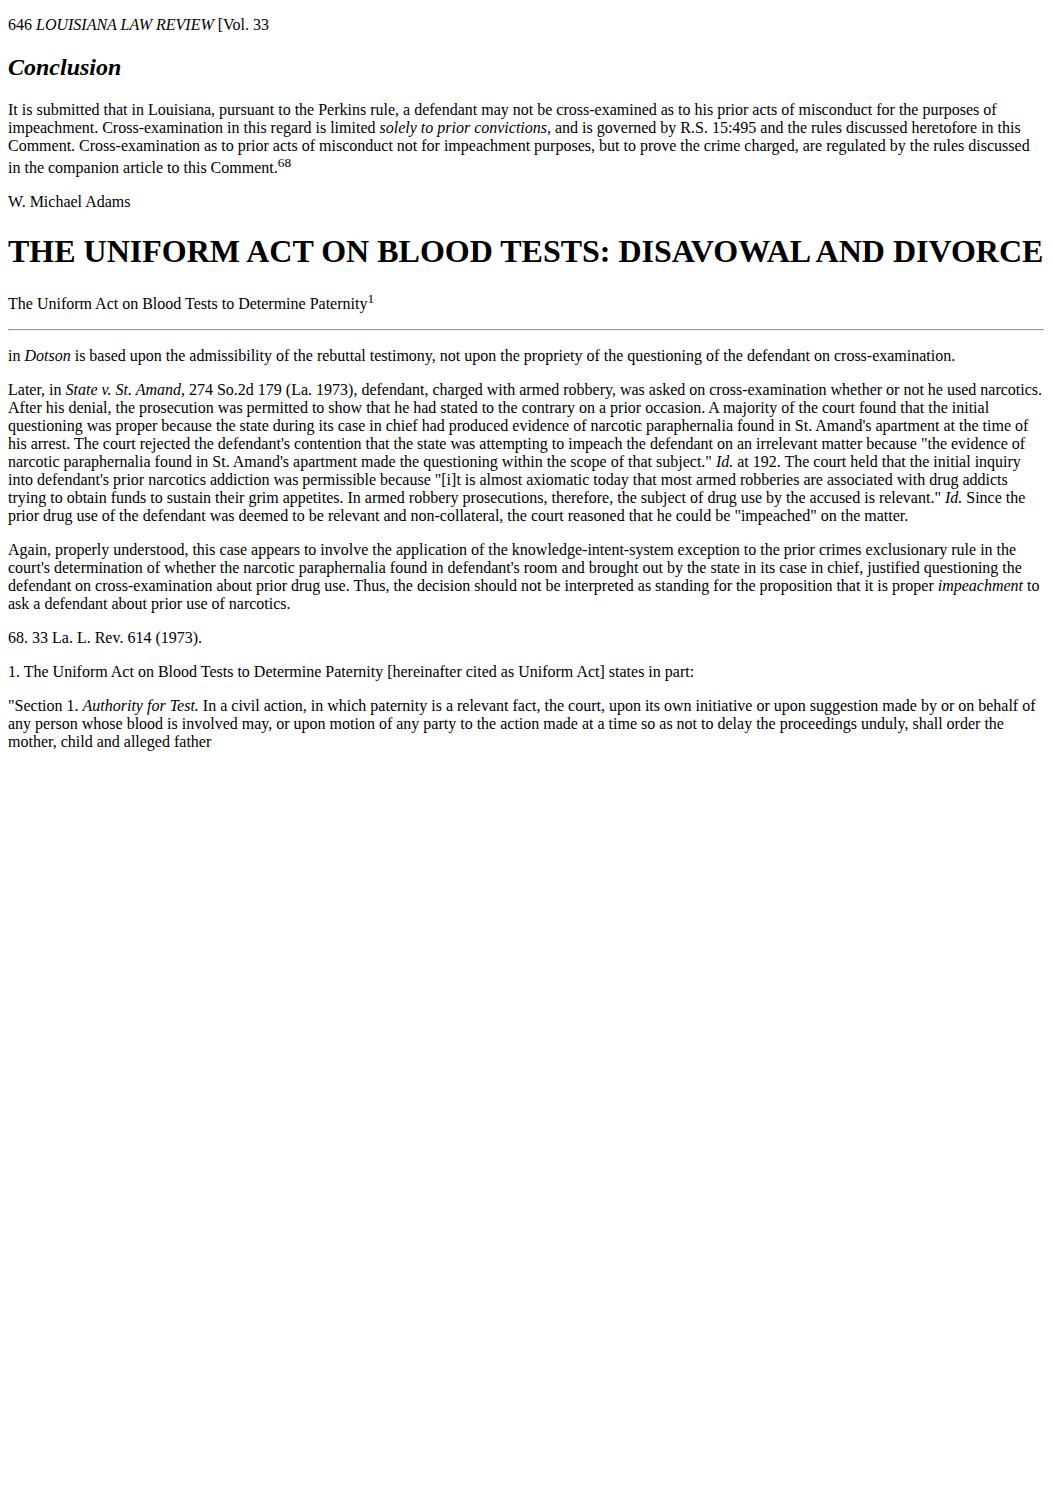646 LOUISIANA LAW REVIEW [Vol. 33
Conclusion
It is submitted that in Louisiana, pursuant to the Perkins rule, a defendant may not be cross-examined as to his prior acts of misconduct for the purposes of impeachment. Cross-examination in this regard is limited solely to prior convictions, and is governed by R.S. 15:495 and the rules discussed heretofore in this Comment. Cross-examination as to prior acts of misconduct not for impeachment purposes, but to prove the crime charged, are regulated by the rules discussed in the companion article to this Comment.68
W. Michael Adams
THE UNIFORM ACT ON BLOOD TESTS: DISAVOWAL AND DIVORCE
The Uniform Act on Blood Tests to Determine Paternity1
in Dotson is based upon the admissibility of the rebuttal testimony, not upon the propriety of the questioning of the defendant on cross-examination.
Later, in State v. St. Amand, 274 So.2d 179 (La. 1973), defendant, charged with armed robbery, was asked on cross-examination whether or not he used narcotics. After his denial, the prosecution was permitted to show that he had stated to the contrary on a prior occasion. A majority of the court found that the initial questioning was proper because the state during its case in chief had produced evidence of narcotic paraphernalia found in St. Amand's apartment at the time of his arrest. The court rejected the defendant's contention that the state was attempting to impeach the defendant on an irrelevant matter because "the evidence of narcotic paraphernalia found in St. Amand's apartment made the questioning within the scope of that subject." Id. at 192. The court held that the initial inquiry into defendant's prior narcotics addiction was permissible because "[i]t is almost axiomatic today that most armed robberies are associated with drug addicts trying to obtain funds to sustain their grim appetites. In armed robbery prosecutions, therefore, the subject of drug use by the accused is relevant." Id. Since the prior drug use of the defendant was deemed to be relevant and non-collateral, the court reasoned that he could be "impeached" on the matter.
Again, properly understood, this case appears to involve the application of the knowledge-intent-system exception to the prior crimes exclusionary rule in the court's determination of whether the narcotic paraphernalia found in defendant's room and brought out by the state in its case in chief, justified questioning the defendant on cross-examination about prior drug use. Thus, the decision should not be interpreted as standing for the proposition that it is proper impeachment to ask a defendant about prior use of narcotics.
68. 33 La. L. Rev. 614 (1973).
1. The Uniform Act on Blood Tests to Determine Paternity [hereinafter cited as Uniform Act] states in part:
"Section 1. Authority for Test. In a civil action, in which paternity is a relevant fact, the court, upon its own initiative or upon suggestion made by or on behalf of any person whose blood is involved may, or upon motion of any party to the action made at a time so as not to delay the proceedings unduly, shall order the mother, child and alleged father